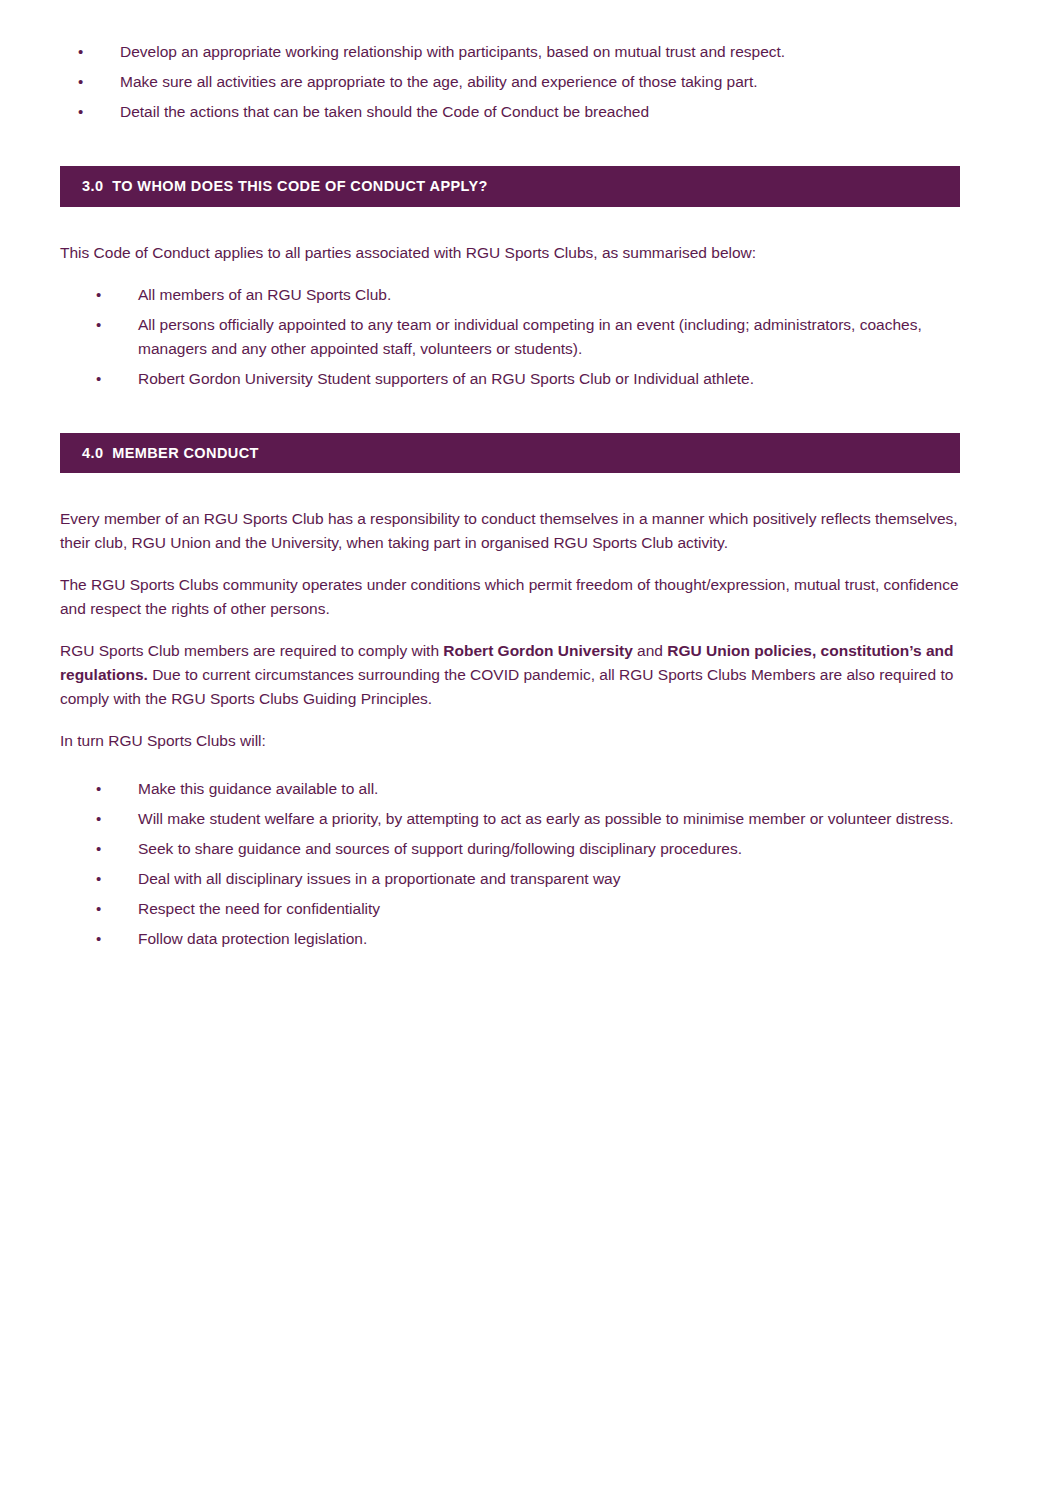Develop an appropriate working relationship with participants, based on mutual trust and respect.
Make sure all activities are appropriate to the age, ability and experience of those taking part.
Detail the actions that can be taken should the Code of Conduct be breached
3.0 To whom does this Code of Conduct apply?
This Code of Conduct applies to all parties associated with RGU Sports Clubs, as summarised below:
All members of an RGU Sports Club.
All persons officially appointed to any team or individual competing in an event (including; administrators, coaches, managers and any other appointed staff, volunteers or students).
Robert Gordon University Student supporters of an RGU Sports Club or Individual athlete.
4.0 Member Conduct
Every member of an RGU Sports Club has a responsibility to conduct themselves in a manner which positively reflects themselves, their club, RGU Union and the University, when taking part in organised RGU Sports Club activity.
The RGU Sports Clubs community operates under conditions which permit freedom of thought/expression, mutual trust, confidence and respect the rights of other persons.
RGU Sports Club members are required to comply with Robert Gordon University and RGU Union policies, constitution’s and regulations. Due to current circumstances surrounding the COVID pandemic, all RGU Sports Clubs Members are also required to comply with the RGU Sports Clubs Guiding Principles.
In turn RGU Sports Clubs will:
Make this guidance available to all.
Will make student welfare a priority, by attempting to act as early as possible to minimise member or volunteer distress.
Seek to share guidance and sources of support during/following disciplinary procedures.
Deal with all disciplinary issues in a proportionate and transparent way
Respect the need for confidentiality
Follow data protection legislation.